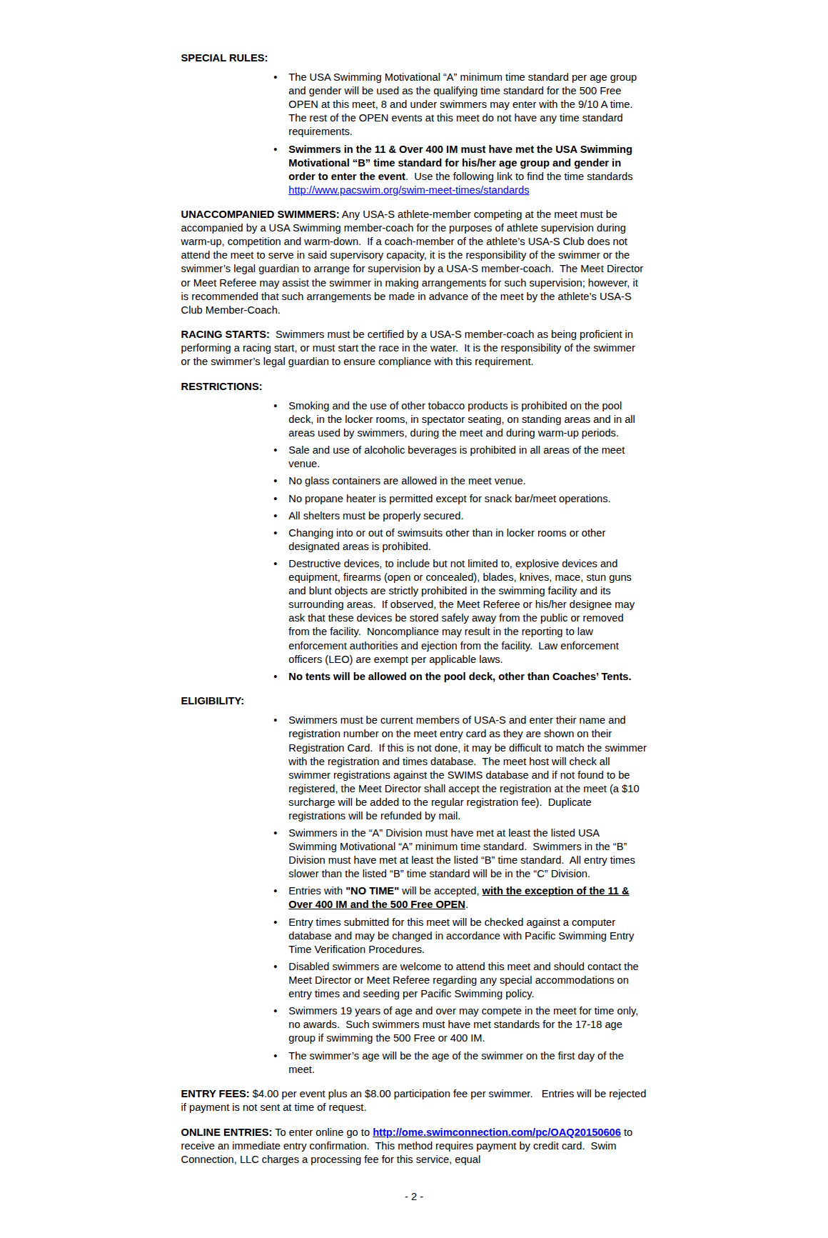SPECIAL RULES:
The USA Swimming Motivational “A” minimum time standard per age group and gender will be used as the qualifying time standard for the 500 Free OPEN at this meet, 8 and under swimmers may enter with the 9/10 A time. The rest of the OPEN events at this meet do not have any time standard requirements.
Swimmers in the 11 & Over 400 IM must have met the USA Swimming Motivational “B” time standard for his/her age group and gender in order to enter the event. Use the following link to find the time standards http://www.pacswim.org/swim-meet-times/standards
UNACCOMPANIED SWIMMERS: Any USA-S athlete-member competing at the meet must be accompanied by a USA Swimming member-coach for the purposes of athlete supervision during warm-up, competition and warm-down. If a coach-member of the athlete’s USA-S Club does not attend the meet to serve in said supervisory capacity, it is the responsibility of the swimmer or the swimmer’s legal guardian to arrange for supervision by a USA-S member-coach. The Meet Director or Meet Referee may assist the swimmer in making arrangements for such supervision; however, it is recommended that such arrangements be made in advance of the meet by the athlete’s USA-S Club Member-Coach.
RACING STARTS: Swimmers must be certified by a USA-S member-coach as being proficient in performing a racing start, or must start the race in the water. It is the responsibility of the swimmer or the swimmer’s legal guardian to ensure compliance with this requirement.
RESTRICTIONS:
Smoking and the use of other tobacco products is prohibited on the pool deck, in the locker rooms, in spectator seating, on standing areas and in all areas used by swimmers, during the meet and during warm-up periods.
Sale and use of alcoholic beverages is prohibited in all areas of the meet venue.
No glass containers are allowed in the meet venue.
No propane heater is permitted except for snack bar/meet operations.
All shelters must be properly secured.
Changing into or out of swimsuits other than in locker rooms or other designated areas is prohibited.
Destructive devices, to include but not limited to, explosive devices and equipment, firearms (open or concealed), blades, knives, mace, stun guns and blunt objects are strictly prohibited in the swimming facility and its surrounding areas. If observed, the Meet Referee or his/her designee may ask that these devices be stored safely away from the public or removed from the facility. Noncompliance may result in the reporting to law enforcement authorities and ejection from the facility. Law enforcement officers (LEO) are exempt per applicable laws.
No tents will be allowed on the pool deck, other than Coaches’ Tents.
ELIGIBILITY:
Swimmers must be current members of USA-S and enter their name and registration number on the meet entry card as they are shown on their Registration Card. If this is not done, it may be difficult to match the swimmer with the registration and times database. The meet host will check all swimmer registrations against the SWIMS database and if not found to be registered, the Meet Director shall accept the registration at the meet (a $10 surcharge will be added to the regular registration fee). Duplicate registrations will be refunded by mail.
Swimmers in the “A” Division must have met at least the listed USA Swimming Motivational “A” minimum time standard. Swimmers in the “B” Division must have met at least the listed “B” time standard. All entry times slower than the listed “B” time standard will be in the “C” Division.
Entries with "NO TIME" will be accepted, with the exception of the 11 & Over 400 IM and the 500 Free OPEN.
Entry times submitted for this meet will be checked against a computer database and may be changed in accordance with Pacific Swimming Entry Time Verification Procedures.
Disabled swimmers are welcome to attend this meet and should contact the Meet Director or Meet Referee regarding any special accommodations on entry times and seeding per Pacific Swimming policy.
Swimmers 19 years of age and over may compete in the meet for time only, no awards. Such swimmers must have met standards for the 17-18 age group if swimming the 500 Free or 400 IM.
The swimmer’s age will be the age of the swimmer on the first day of the meet.
ENTRY FEES: $4.00 per event plus an $8.00 participation fee per swimmer. Entries will be rejected if payment is not sent at time of request.
ONLINE ENTRIES: To enter online go to http://ome.swimconnection.com/pc/OAQ20150606 to receive an immediate entry confirmation. This method requires payment by credit card. Swim Connection, LLC charges a processing fee for this service, equal
- 2 -